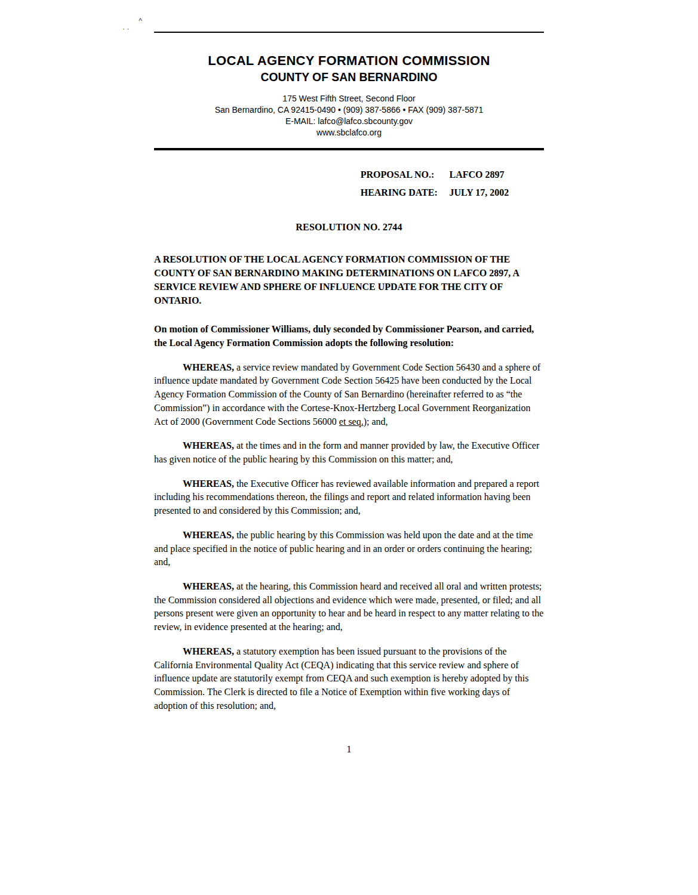^
· ·
LOCAL AGENCY FORMATION COMMISSION
COUNTY OF SAN BERNARDINO
175 West Fifth Street, Second Floor
San Bernardino, CA 92415-0490 • (909) 387-5866 • FAX (909) 387-5871
E-MAIL: lafco@lafco.sbcounty.gov
www.sbclafco.org
PROPOSAL NO.: LAFCO 2897
HEARING DATE: JULY 17, 2002
RESOLUTION NO. 2744
A RESOLUTION OF THE LOCAL AGENCY FORMATION COMMISSION OF THE COUNTY OF SAN BERNARDINO MAKING DETERMINATIONS ON LAFCO 2897, A SERVICE REVIEW AND SPHERE OF INFLUENCE UPDATE FOR THE CITY OF ONTARIO.
On motion of Commissioner Williams, duly seconded by Commissioner Pearson, and carried, the Local Agency Formation Commission adopts the following resolution:
WHEREAS, a service review mandated by Government Code Section 56430 and a sphere of influence update mandated by Government Code Section 56425 have been conducted by the Local Agency Formation Commission of the County of San Bernardino (hereinafter referred to as “the Commission”) in accordance with the Cortese-Knox-Hertzberg Local Government Reorganization Act of 2000 (Government Code Sections 56000 et seq.); and,
WHEREAS, at the times and in the form and manner provided by law, the Executive Officer has given notice of the public hearing by this Commission on this matter; and,
WHEREAS, the Executive Officer has reviewed available information and prepared a report including his recommendations thereon, the filings and report and related information having been presented to and considered by this Commission; and,
WHEREAS, the public hearing by this Commission was held upon the date and at the time and place specified in the notice of public hearing and in an order or orders continuing the hearing; and,
WHEREAS, at the hearing, this Commission heard and received all oral and written protests; the Commission considered all objections and evidence which were made, presented, or filed; and all persons present were given an opportunity to hear and be heard in respect to any matter relating to the review, in evidence presented at the hearing; and,
WHEREAS, a statutory exemption has been issued pursuant to the provisions of the California Environmental Quality Act (CEQA) indicating that this service review and sphere of influence update are statutorily exempt from CEQA and such exemption is hereby adopted by this Commission. The Clerk is directed to file a Notice of Exemption within five working days of adoption of this resolution; and,
1